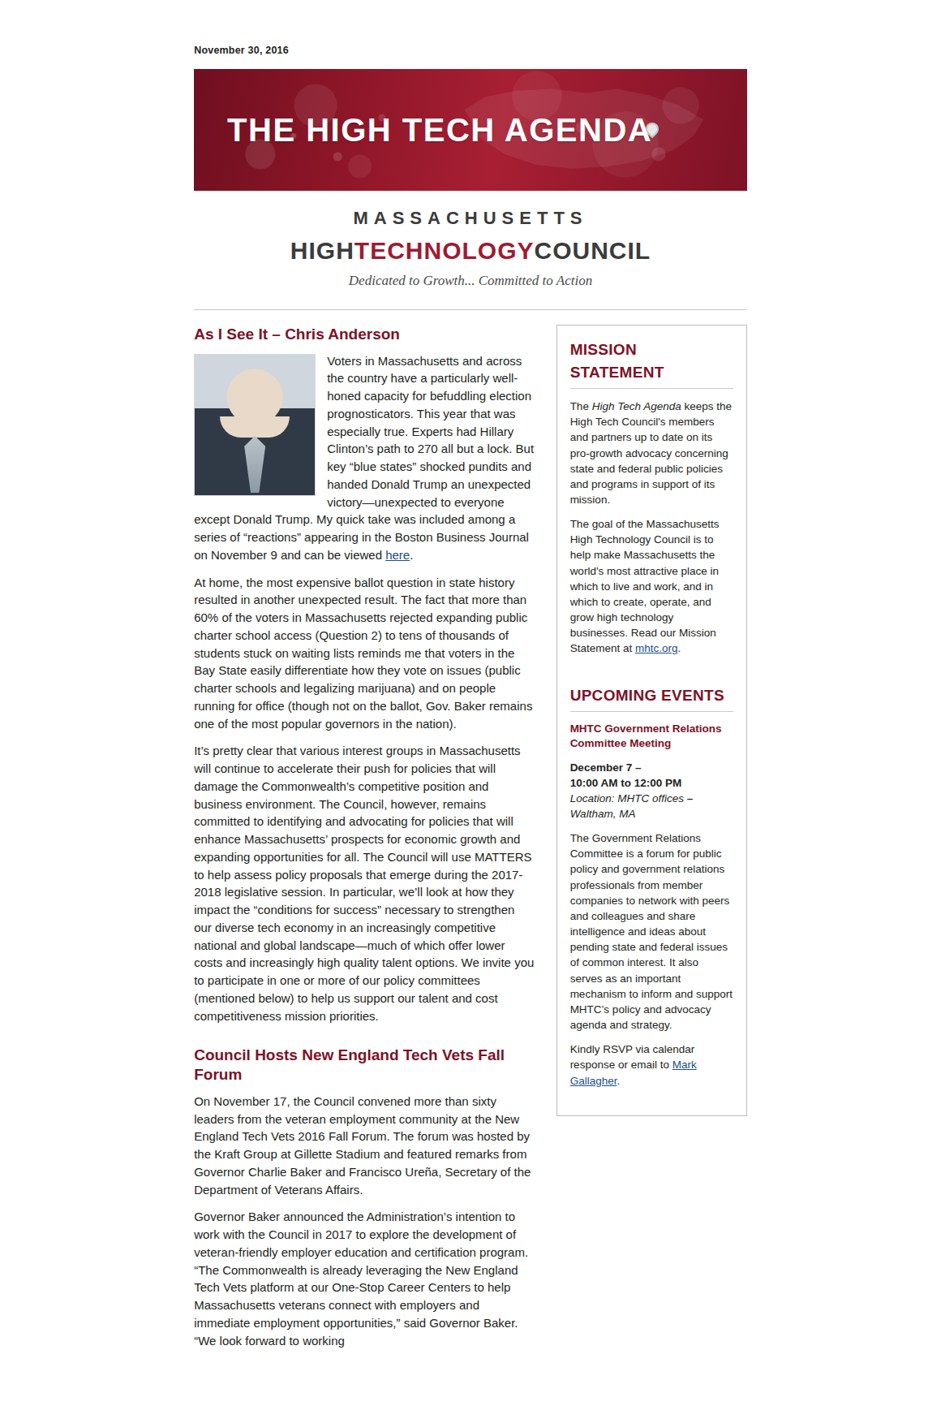November 30, 2016
The High Tech Agenda
MASSACHUSETTS
HIGHTECHNOLOGYCOUNCIL
Dedicated to Growth... Committed to Action
As I See It – Chris Anderson
Voters in Massachusetts and across the country have a particularly well-honed capacity for befuddling election prognosticators. This year that was especially true. Experts had Hillary Clinton’s path to 270 all but a lock. But key “blue states” shocked pundits and handed Donald Trump an unexpected victory—unexpected to everyone except Donald Trump. My quick take was included among a series of “reactions” appearing in the Boston Business Journal on November 9 and can be viewed here.
At home, the most expensive ballot question in state history resulted in another unexpected result. The fact that more than 60% of the voters in Massachusetts rejected expanding public charter school access (Question 2) to tens of thousands of students stuck on waiting lists reminds me that voters in the Bay State easily differentiate how they vote on issues (public charter schools and legalizing marijuana) and on people running for office (though not on the ballot, Gov. Baker remains one of the most popular governors in the nation).
It’s pretty clear that various interest groups in Massachusetts will continue to accelerate their push for policies that will damage the Commonwealth’s competitive position and business environment. The Council, however, remains committed to identifying and advocating for policies that will enhance Massachusetts’ prospects for economic growth and expanding opportunities for all. The Council will use MATTERS to help assess policy proposals that emerge during the 2017-2018 legislative session. In particular, we’ll look at how they impact the “conditions for success” necessary to strengthen our diverse tech economy in an increasingly competitive national and global landscape—much of which offer lower costs and increasingly high quality talent options. We invite you to participate in one or more of our policy committees (mentioned below) to help us support our talent and cost competitiveness mission priorities.
Council Hosts New England Tech Vets Fall Forum
On November 17, the Council convened more than sixty leaders from the veteran employment community at the New England Tech Vets 2016 Fall Forum. The forum was hosted by the Kraft Group at Gillette Stadium and featured remarks from Governor Charlie Baker and Francisco Ureña, Secretary of the Department of Veterans Affairs.
Governor Baker announced the Administration’s intention to work with the Council in 2017 to explore the development of veteran-friendly employer education and certification program. “The Commonwealth is already leveraging the New England Tech Vets platform at our One-Stop Career Centers to help Massachusetts veterans connect with employers and immediate employment opportunities,” said Governor Baker. “We look forward to working
MISSION STATEMENT
The High Tech Agenda keeps the High Tech Council's members and partners up to date on its pro-growth advocacy concerning state and federal public policies and programs in support of its mission.
The goal of the Massachusetts High Technology Council is to help make Massachusetts the world's most attractive place in which to live and work, and in which to create, operate, and grow high technology businesses. Read our Mission Statement at mhtc.org.
UPCOMING EVENTS
MHTC Government Relations Committee Meeting
December 7 –
10:00 AM to 12:00 PM
Location: MHTC offices – Waltham, MA
The Government Relations Committee is a forum for public policy and government relations professionals from member companies to network with peers and colleagues and share intelligence and ideas about pending state and federal issues of common interest. It also serves as an important mechanism to inform and support MHTC’s policy and advocacy agenda and strategy.
Kindly RSVP via calendar response or email to Mark Gallagher.